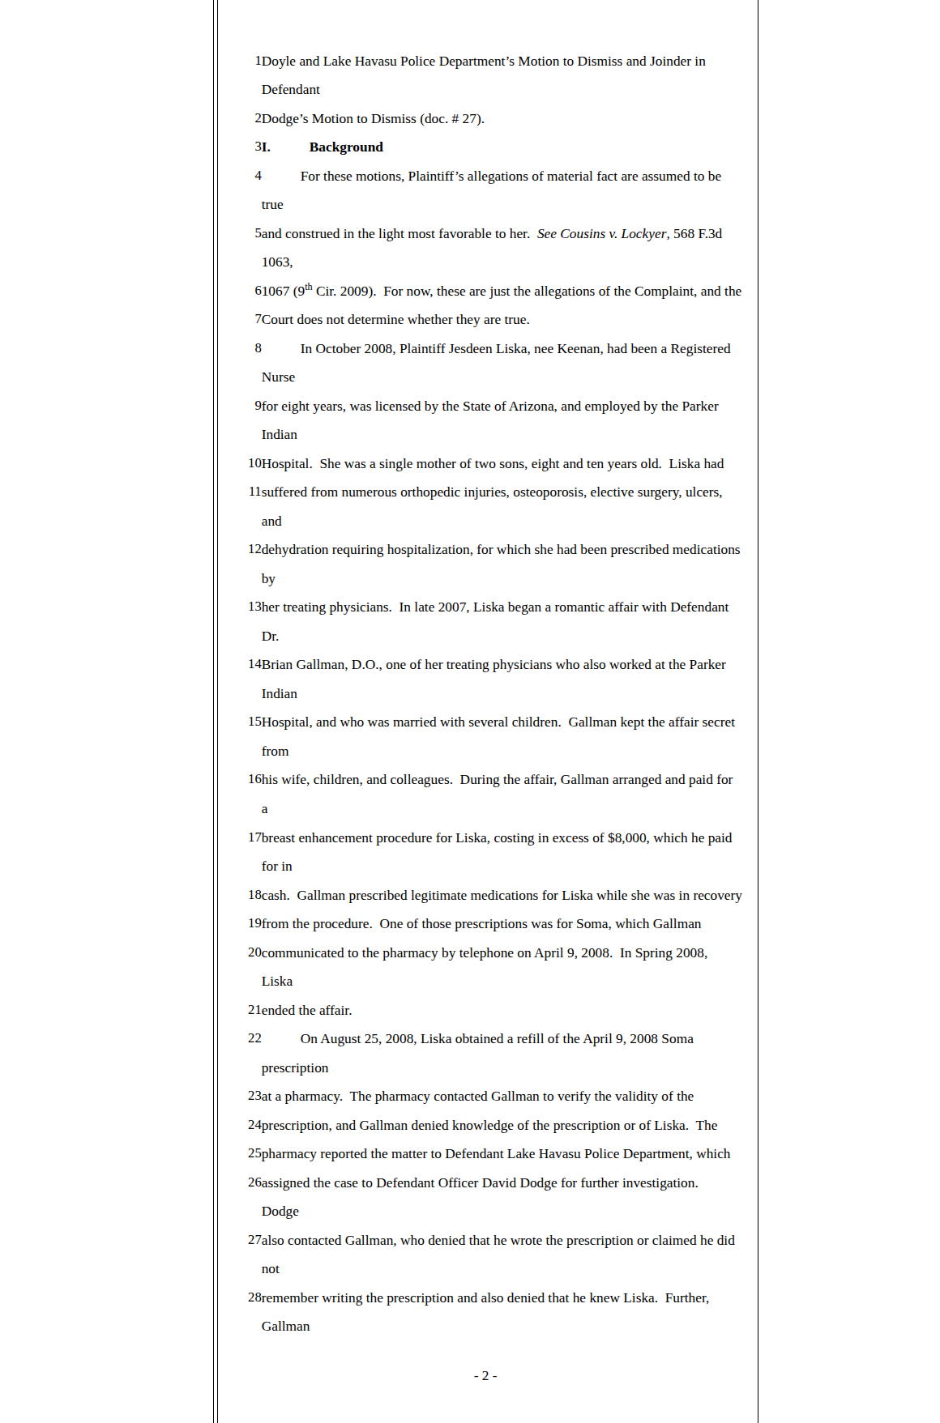| 1 | Doyle and Lake Havasu Police Department’s Motion to Dismiss and Joinder in Defendant |
| 2 | Dodge’s Motion to Dismiss (doc. # 27). |
| 3 | I. Background |
| 4 | For these motions, Plaintiff’s allegations of material fact are assumed to be true |
| 5 | and construed in the light most favorable to her. See Cousins v. Lockyer , 568 F.3d 1063, |
| 6 | 1067 (9 th Cir. 2009). For now, these are just the allegations of the Complaint, and the |
| 7 | Court does not determine whether they are true. |
| 8 | In October 2008, Plaintiff Jesdeen Liska, nee Keenan, had been a Registered Nurse |
| 9 | for eight years, was licensed by the State of Arizona, and employed by the Parker Indian |
| 10 | Hospital. She was a single mother of two sons, eight and ten years old. Liska had |
| 11 | suffered from numerous orthopedic injuries, osteoporosis, elective surgery, ulcers, and |
| 12 | dehydration requiring hospitalization, for which she had been prescribed medications by |
| 13 | her treating physicians. In late 2007, Liska began a romantic affair with Defendant Dr. |
| 14 | Brian Gallman, D.O., one of her treating physicians who also worked at the Parker Indian |
| 15 | Hospital, and who was married with several children. Gallman kept the affair secret from |
| 16 | his wife, children, and colleagues. During the affair, Gallman arranged and paid for a |
| 17 | breast enhancement procedure for Liska, costing in excess of $8,000, which he paid for in |
| 18 | cash. Gallman prescribed legitimate medications for Liska while she was in recovery |
| 19 | from the procedure. One of those prescriptions was for Soma, which Gallman |
| 20 | communicated to the pharmacy by telephone on April 9, 2008. In Spring 2008, Liska |
| 21 | ended the affair. |
| 22 | On August 25, 2008, Liska obtained a refill of the April 9, 2008 Soma prescription |
| 23 | at a pharmacy. The pharmacy contacted Gallman to verify the validity of the |
| 24 | prescription, and Gallman denied knowledge of the prescription or of Liska. The |
| 25 | pharmacy reported the matter to Defendant Lake Havasu Police Department, which |
| 26 | assigned the case to Defendant Officer David Dodge for further investigation. Dodge |
| 27 | also contacted Gallman, who denied that he wrote the prescription or claimed he did not |
| 28 | remember writing the prescription and also denied that he knew Liska. Further, Gallman |
- 2 -